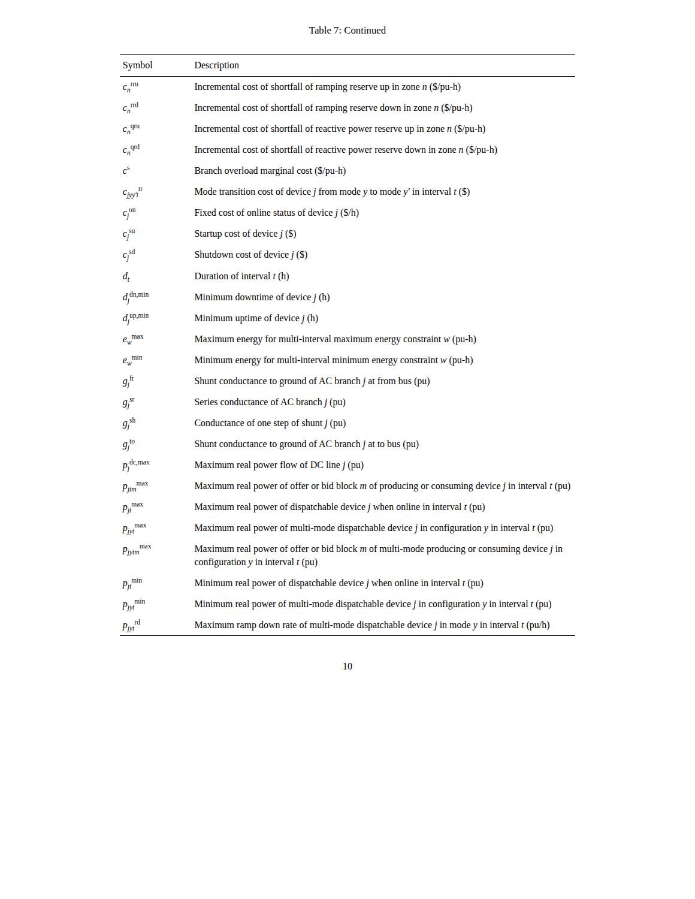Table 7: Continued
| Symbol | Description |
| --- | --- |
| c n rru | Incremental cost of shortfall of ramping reserve up in zone n ($/pu-h) |
| c n rrd | Incremental cost of shortfall of ramping reserve down in zone n ($/pu-h) |
| c n qru | Incremental cost of shortfall of reactive power reserve up in zone n ($/pu-h) |
| c n qrd | Incremental cost of shortfall of reactive power reserve down in zone n ($/pu-h) |
| c s | Branch overload marginal cost ($/pu-h) |
| c jyy′t tr | Mode transition cost of device j from mode y to mode y′ in interval t ($) |
| c j on | Fixed cost of online status of device j ($/h) |
| c j su | Startup cost of device j ($) |
| c j sd | Shutdown cost of device j ($) |
| d t | Duration of interval t (h) |
| d j dn,min | Minimum downtime of device j (h) |
| d j up,min | Minimum uptime of device j (h) |
| e w max | Maximum energy for multi-interval maximum energy constraint w (pu-h) |
| e w min | Minimum energy for multi-interval minimum energy constraint w (pu-h) |
| g j fr | Shunt conductance to ground of AC branch j at from bus (pu) |
| g j sr | Series conductance of AC branch j (pu) |
| g j sh | Conductance of one step of shunt j (pu) |
| g j to | Shunt conductance to ground of AC branch j at to bus (pu) |
| p j dc,max | Maximum real power flow of DC line j (pu) |
| p jtm max | Maximum real power of offer or bid block m of producing or consuming device j in interval t (pu) |
| p jt max | Maximum real power of dispatchable device j when online in interval t (pu) |
| p jyt max | Maximum real power of multi-mode dispatchable device j in configuration y in interval t (pu) |
| p jytm max | Maximum real power of offer or bid block m of multi-mode producing or consuming device j in configuration y in interval t (pu) |
| p jt min | Minimum real power of dispatchable device j when online in interval t (pu) |
| p jyt min | Minimum real power of multi-mode dispatchable device j in configuration y in interval t (pu) |
| p jyt rd | Maximum ramp down rate of multi-mode dispatchable device j in mode y in interval t (pu/h) |
10